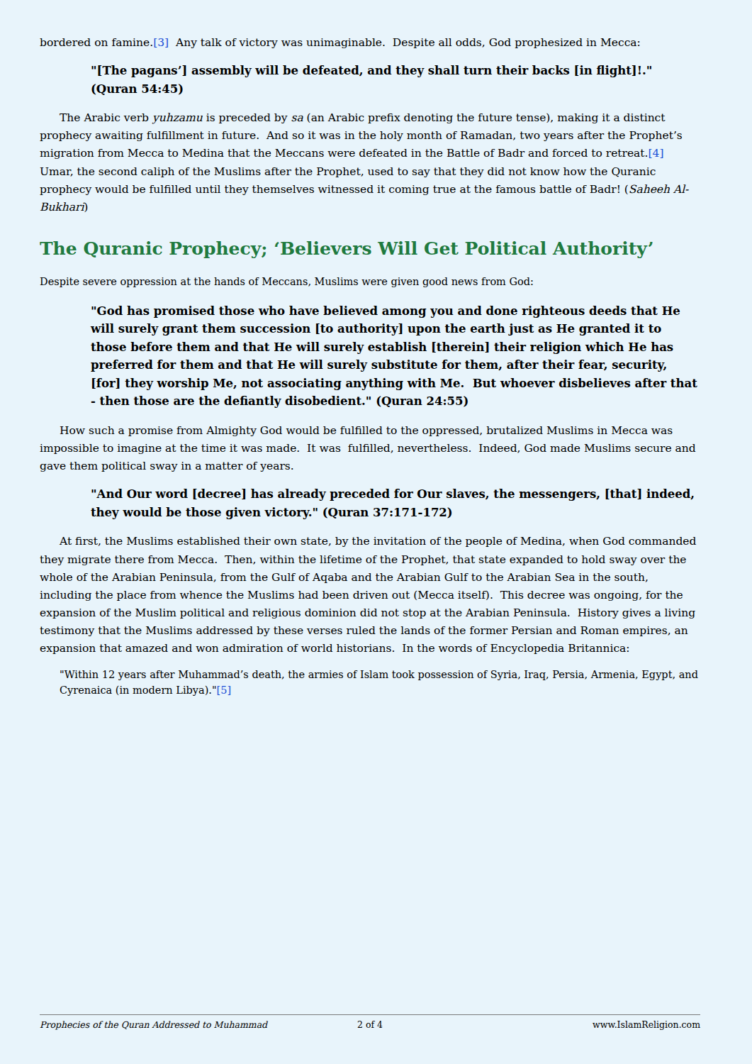bordered on famine.[3] Any talk of victory was unimaginable. Despite all odds, God prophesized in Mecca:
"[The pagans’] assembly will be defeated, and they shall turn their backs [in flight]!." (Quran 54:45)
The Arabic verb yuhzamu is preceded by sa (an Arabic prefix denoting the future tense), making it a distinct prophecy awaiting fulfillment in future. And so it was in the holy month of Ramadan, two years after the Prophet’s migration from Mecca to Medina that the Meccans were defeated in the Battle of Badr and forced to retreat.[4] Umar, the second caliph of the Muslims after the Prophet, used to say that they did not know how the Quranic prophecy would be fulfilled until they themselves witnessed it coming true at the famous battle of Badr! (Saheeh Al-Bukhari)
The Quranic Prophecy; ‘Believers Will Get Political Authority’
Despite severe oppression at the hands of Meccans, Muslims were given good news from God:
"God has promised those who have believed among you and done righteous deeds that He will surely grant them succession [to authority] upon the earth just as He granted it to those before them and that He will surely establish [therein] their religion which He has preferred for them and that He will surely substitute for them, after their fear, security, [for] they worship Me, not associating anything with Me. But whoever disbelieves after that - then those are the defiantly disobedient." (Quran 24:55)
How such a promise from Almighty God would be fulfilled to the oppressed, brutalized Muslims in Mecca was impossible to imagine at the time it was made. It was fulfilled, nevertheless. Indeed, God made Muslims secure and gave them political sway in a matter of years.
"And Our word [decree] has already preceded for Our slaves, the messengers, [that] indeed, they would be those given victory." (Quran 37:171-172)
At first, the Muslims established their own state, by the invitation of the people of Medina, when God commanded they migrate there from Mecca. Then, within the lifetime of the Prophet, that state expanded to hold sway over the whole of the Arabian Peninsula, from the Gulf of Aqaba and the Arabian Gulf to the Arabian Sea in the south, including the place from whence the Muslims had been driven out (Mecca itself). This decree was ongoing, for the expansion of the Muslim political and religious dominion did not stop at the Arabian Peninsula. History gives a living testimony that the Muslims addressed by these verses ruled the lands of the former Persian and Roman empires, an expansion that amazed and won admiration of world historians. In the words of Encyclopedia Britannica:
"Within 12 years after Muhammad’s death, the armies of Islam took possession of Syria, Iraq, Persia, Armenia, Egypt, and Cyrenaica (in modern Libya)."[5]
| Prophecies of the Quran Addressed to Muhammad | 2 of 4 | www.IslamReligion.com |